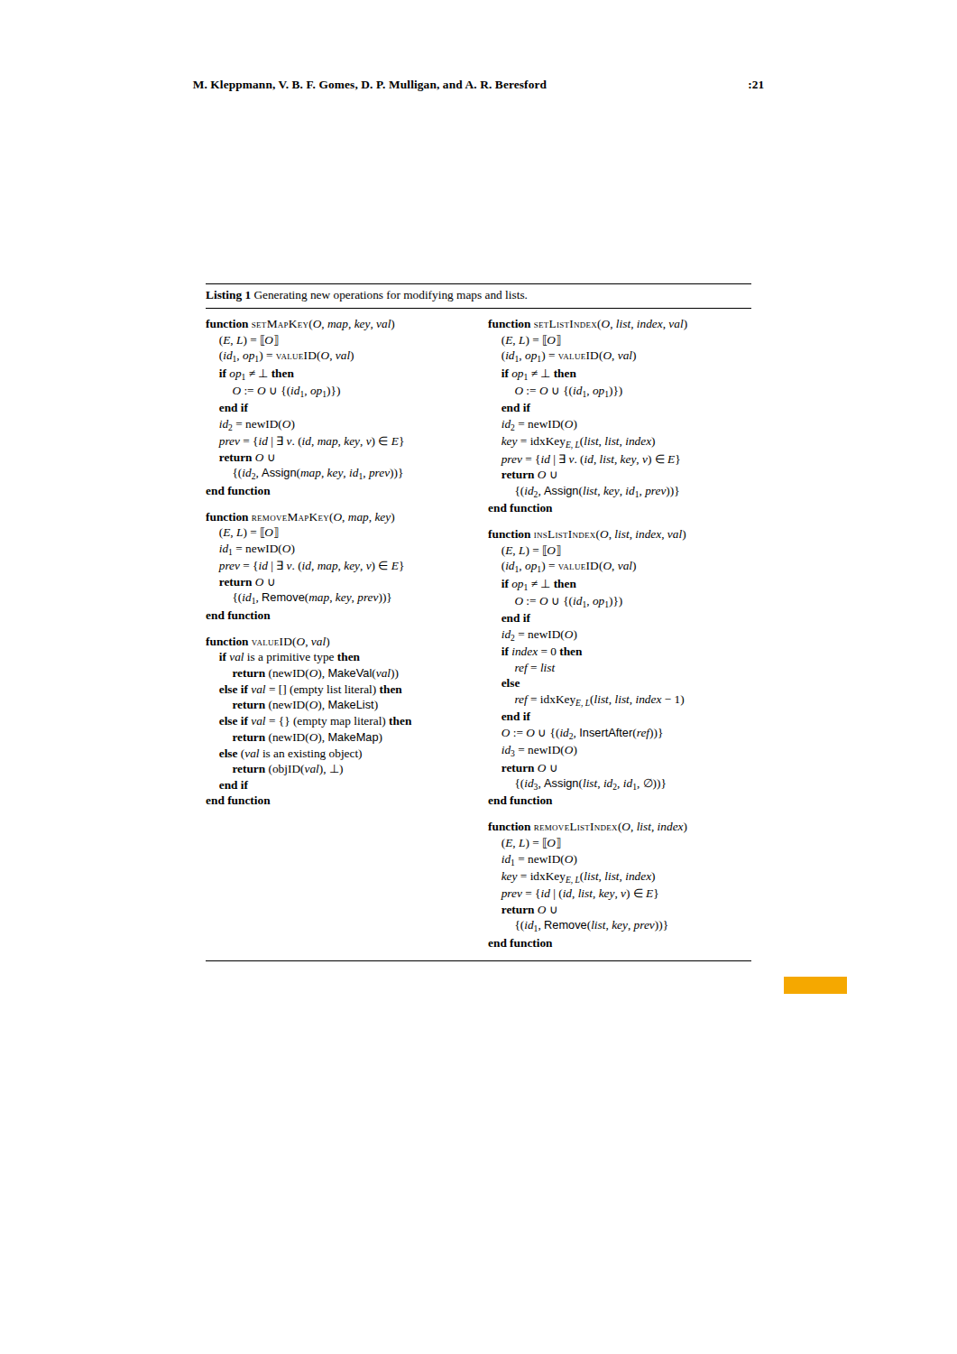M. Kleppmann, V. B. F. Gomes, D. P. Mulligan, and A. R. Beresford :21
Listing 1 Generating new operations for modifying maps and lists.
function setMapKey(O, map, key, val)
(E, L) = ⟦O⟧
(id 1, op 1) = valueID(O, val)
if op 1 ≠ ⊥ then
O := O ∪ {(id 1, op 1)})
end if
id 2 = newID(O)
prev = {id | ∃ v. (id, map, key, v) ∈ E}
return O ∪
{(id 2, Assign(map, key, id 1, prev))}
end function
function removeMapKey(O, map, key)
(E, L) = ⟦O⟧
id 1 = newID(O)
prev = {id | ∃ v. (id, map, key, v) ∈ E}
return O ∪
{(id 1, Remove(map, key, prev))}
end function
function valueID(O, val)
if val is a primitive type then
return (newID(O), MakeVal(val))
else if val = [] (empty list literal) then
return (newID(O), MakeList)
else if val = {} (empty map literal) then
return (newID(O), MakeMap)
else (val is an existing object)
return (objID(val), ⊥)
end if
end function
function setListIndex(O, list, index, val)
(E, L) = ⟦O⟧
(id 1, op 1) = valueID(O, val)
if op 1 ≠ ⊥ then
O := O ∪ {(id 1, op 1)})
end if
id 2 = newID(O)
key = idxKeyE, L(list, list, index)
prev = {id | ∃ v. (id, list, key, v) ∈ E}
return O ∪
{(id 2, Assign(list, key, id 1, prev))}
end function
function insListIndex(O, list, index, val)
(E, L) = ⟦O⟧
(id 1, op 1) = valueID(O, val)
if op 1 ≠ ⊥ then
O := O ∪ {(id 1, op 1)})
end if
id 2 = newID(O)
if index = 0 then
ref = list
else
ref = idxKeyE, L(list, list, index − 1)
end if
O := O ∪ {(id 2, InsertAfter(ref))}
id 3 = newID(O)
return O ∪
{(id 3, Assign(list, id 2, id 1, ∅))}
end function
function removeListIndex(O, list, index)
(E, L) = ⟦O⟧
id 1 = newID(O)
key = idxKeyE, L(list, list, index)
prev = {id | (id, list, key, v) ∈ E}
return O ∪
{(id 1, Remove(list, key, prev))}
end function